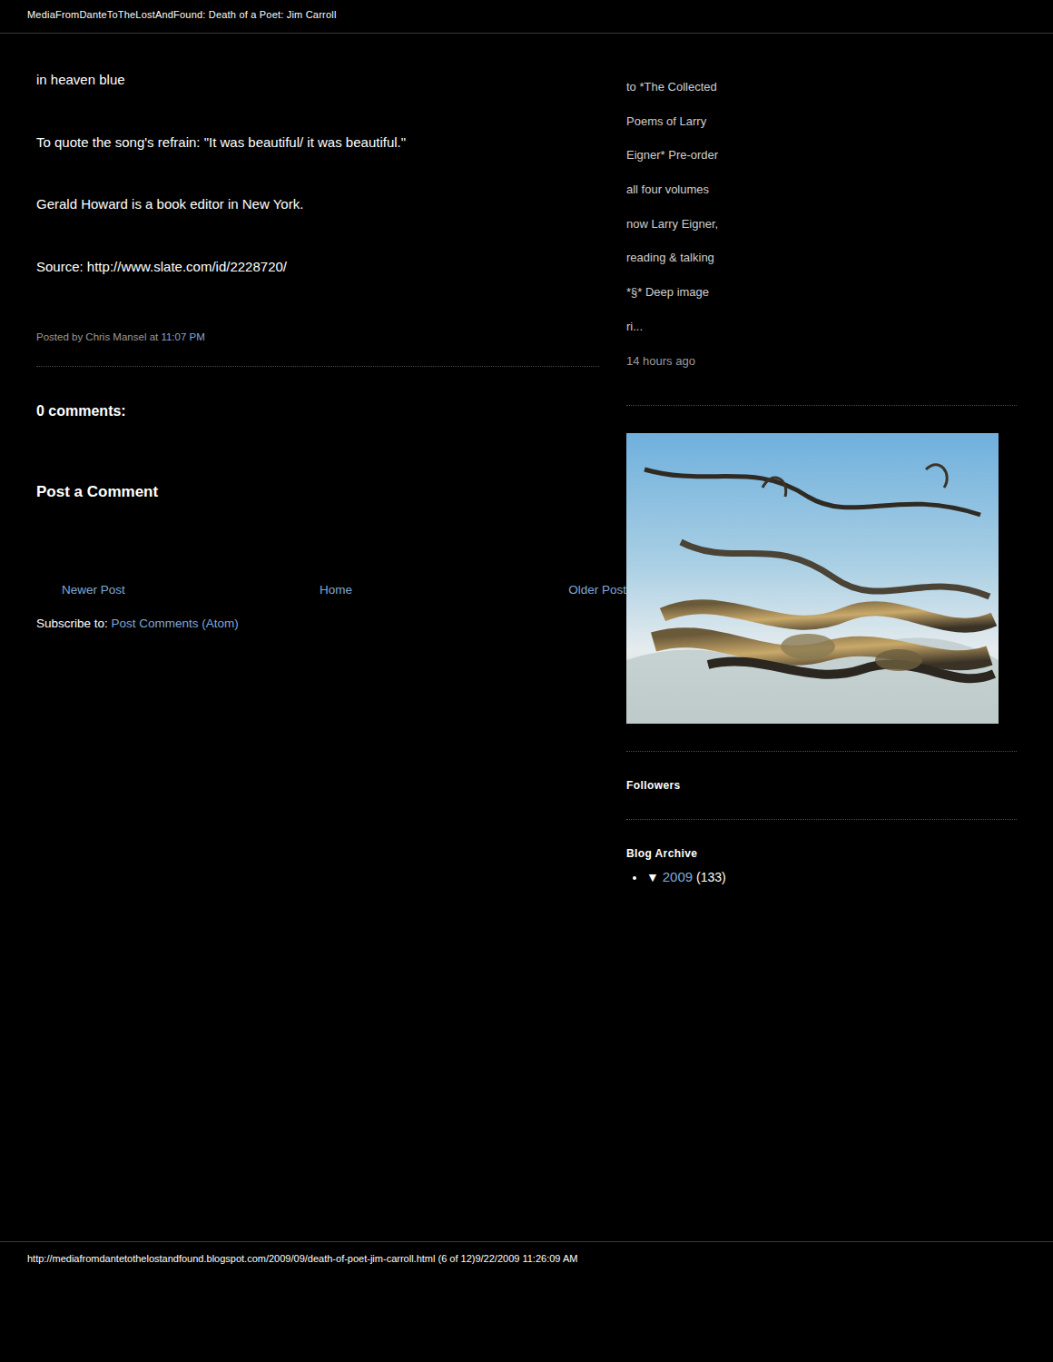MediaFromDanteToTheLostAndFound: Death of a Poet: Jim Carroll
in heaven blue
To quote the song's refrain: "It was beautiful/ it was beautiful."
Gerald Howard is a book editor in New York.
Source: http://www.slate.com/id/2228720/
Posted by Chris Mansel at 11:07 PM
0 comments:
Post a Comment
Newer Post Home Older Post
Subscribe to: Post Comments (Atom)
to *The Collected Poems of Larry Eigner* Pre-order all four volumes now Larry Eigner, reading & talking *§* Deep image ri...
14 hours ago
Followers
Blog Archive
▼ 2009 (133)
http://mediafromdantetothelostandfound.blogspot.com/2009/09/death-of-poet-jim-carroll.html (6 of 12)9/22/2009 11:26:09 AM